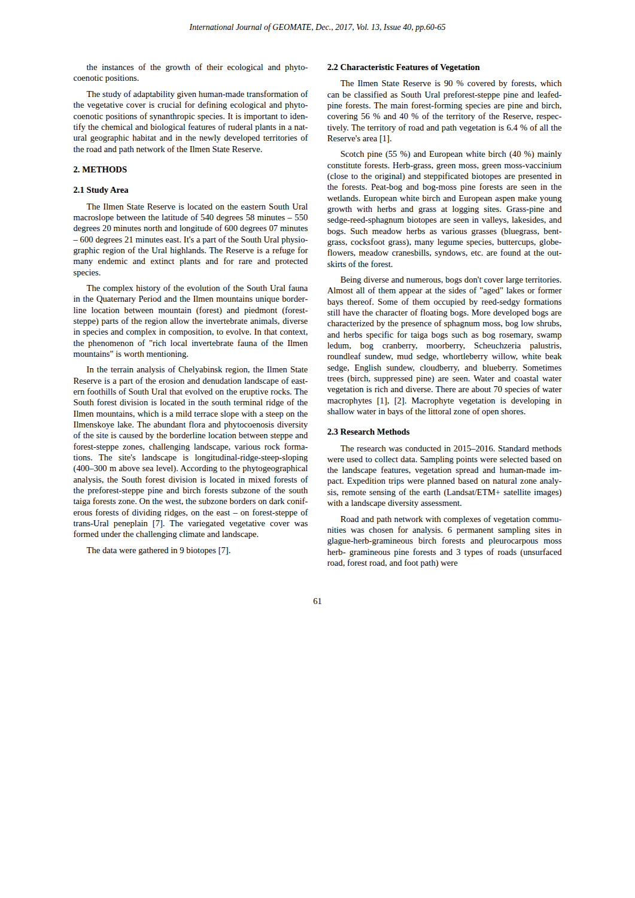International Journal of GEOMATE, Dec., 2017, Vol. 13, Issue 40, pp.60-65
the instances of the growth of their ecological and phytocoenotic positions.
The study of adaptability given human-made transformation of the vegetative cover is crucial for defining ecological and phytocoenotic positions of synanthropic species. It is important to identify the chemical and biological features of ruderal plants in a natural geographic habitat and in the newly developed territories of the road and path network of the Ilmen State Reserve.
2. METHODS
2.1 Study Area
The Ilmen State Reserve is located on the eastern South Ural macroslope between the latitude of 540 degrees 58 minutes – 550 degrees 20 minutes north and longitude of 600 degrees 07 minutes – 600 degrees 21 minutes east. It's a part of the South Ural physiographic region of the Ural highlands. The Reserve is a refuge for many endemic and extinct plants and for rare and protected species.
The complex history of the evolution of the South Ural fauna in the Quaternary Period and the Ilmen mountains unique borderline location between mountain (forest) and piedmont (forest-steppe) parts of the region allow the invertebrate animals, diverse in species and complex in composition, to evolve. In that context, the phenomenon of "rich local invertebrate fauna of the Ilmen mountains" is worth mentioning.
In the terrain analysis of Chelyabinsk region, the Ilmen State Reserve is a part of the erosion and denudation landscape of eastern foothills of South Ural that evolved on the eruptive rocks. The South forest division is located in the south terminal ridge of the Ilmen mountains, which is a mild terrace slope with a steep on the Ilmenskoye lake. The abundant flora and phytocoenosis diversity of the site is caused by the borderline location between steppe and forest-steppe zones, challenging landscape, various rock formations. The site's landscape is longitudinal-ridge-steep-sloping (400–300 m above sea level). According to the phytogeographical analysis, the South forest division is located in mixed forests of the preforest-steppe pine and birch forests subzone of the south taiga forests zone. On the west, the subzone borders on dark coniferous forests of dividing ridges, on the east – on forest-steppe of trans-Ural peneplain [7]. The variegated vegetative cover was formed under the challenging climate and landscape.
The data were gathered in 9 biotopes [7].
2.2 Characteristic Features of Vegetation
The Ilmen State Reserve is 90 % covered by forests, which can be classified as South Ural preforest-steppe pine and leafed-pine forests. The main forest-forming species are pine and birch, covering 56 % and 40 % of the territory of the Reserve, respectively. The territory of road and path vegetation is 6.4 % of all the Reserve's area [1].
Scotch pine (55 %) and European white birch (40 %) mainly constitute forests. Herb-grass, green moss, green moss-vaccinium (close to the original) and steppificated biotopes are presented in the forests. Peat-bog and bog-moss pine forests are seen in the wetlands. European white birch and European aspen make young growth with herbs and grass at logging sites. Grass-pine and sedge-reed-sphagnum biotopes are seen in valleys, lakesides, and bogs. Such meadow herbs as various grasses (bluegrass, bentgrass, cocksfoot grass), many legume species, buttercups, globeflowers, meadow cranesbills, syndows, etc. are found at the outskirts of the forest.
Being diverse and numerous, bogs don't cover large territories. Almost all of them appear at the sides of "aged" lakes or former bays thereof. Some of them occupied by reed-sedgy formations still have the character of floating bogs. More developed bogs are characterized by the presence of sphagnum moss, bog low shrubs, and herbs specific for taiga bogs such as bog rosemary, swamp ledum, bog cranberry, moorberry, Scheuchzeria palustris, roundleaf sundew, mud sedge, whortleberry willow, white beak sedge, English sundew, cloudberry, and blueberry. Sometimes trees (birch, suppressed pine) are seen. Water and coastal water vegetation is rich and diverse. There are about 70 species of water macrophytes [1], [2]. Macrophyte vegetation is developing in shallow water in bays of the littoral zone of open shores.
2.3 Research Methods
The research was conducted in 2015–2016. Standard methods were used to collect data. Sampling points were selected based on the landscape features, vegetation spread and human-made impact. Expedition trips were planned based on natural zone analysis, remote sensing of the earth (Landsat/ETM+ satellite images) with a landscape diversity assessment.
Road and path network with complexes of vegetation communities was chosen for analysis. 6 permanent sampling sites in glague-herb-gramineous birch forests and pleurocarpous moss herb- gramineous pine forests and 3 types of roads (unsurfaced road, forest road, and foot path) were
61